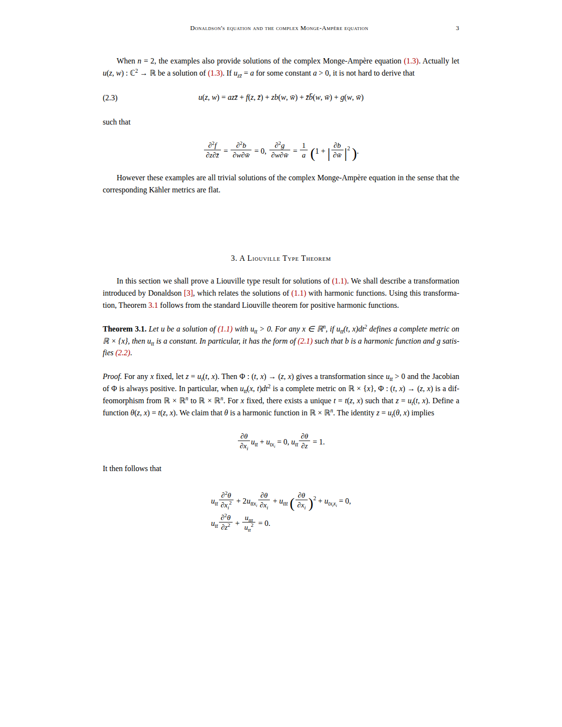Donaldson's equation and the complex Monge-Ampère equation 3
When n = 2, the examples also provide solutions of the complex Monge-Ampère equation (1.3). Actually let u(z, w) : ℂ2 → ℝ be a solution of (1.3). If uzz̄ = a for some constant a > 0, it is not hard to derive that
(2.3) u(z, w) = az z̄ + f(z, z̄) + zb(w, w̄) + z̄b̄(w, w̄) + g(w, w̄)
such that
∂2f∂z∂z̄ = ∂2b∂w∂w̄ = 0, ∂2g∂w∂w̄ = 1 a (1 + |∂b∂w̄|2 ).
However these examples are all trivial solutions of the complex Monge-Ampère equation in the sense that the corresponding Kähler metrics are flat.
3. A Liouville Type Theorem
In this section we shall prove a Liouville type result for solutions of (1.1). We shall describe a transformation introduced by Donaldson [3], which relates the solutions of (1.1) with harmonic functions. Using this transformation, Theorem 3.1 follows from the standard Liouville theorem for positive harmonic functions.
Theorem 3.1. Let u be a solution of (1.1) with utt > 0. For any x ∈ ℝn, if utt(t, x)dt2 defines a complete metric on ℝ × {x}, then utt is a constant. In particular, it has the form of (2.1) such that b is a harmonic function and g satisfies (2.2).
Proof. For any x fixed, let z = ut(t, x). Then Φ : (t, x) → (z, x) gives a transformation since utt > 0 and the Jacobian of Φ is always positive. In particular, when utt(x, t)dt2 is a complete metric on ℝ × {x}, Φ : (t, x) → (z, x) is a diffeomorphism from ℝ × ℝn to ℝ × ℝn. For x fixed, there exists a unique t = t(z, x) such that z = ut(t, x). Define a function θ(z, x) = t(z, x). We claim that θ is a harmonic function in ℝ × ℝn. The identity z = ut(θ, x) implies
∂θ∂xi utt + utxi = 0, utt∂θ∂z = 1.
It then follows that
utt∂2θ∂xi2 + 2uttxi∂θ∂xi + uttt (∂θ∂xi)2 + utxixi = 0,
utt∂2θ∂z2 + uttt utt2 = 0.